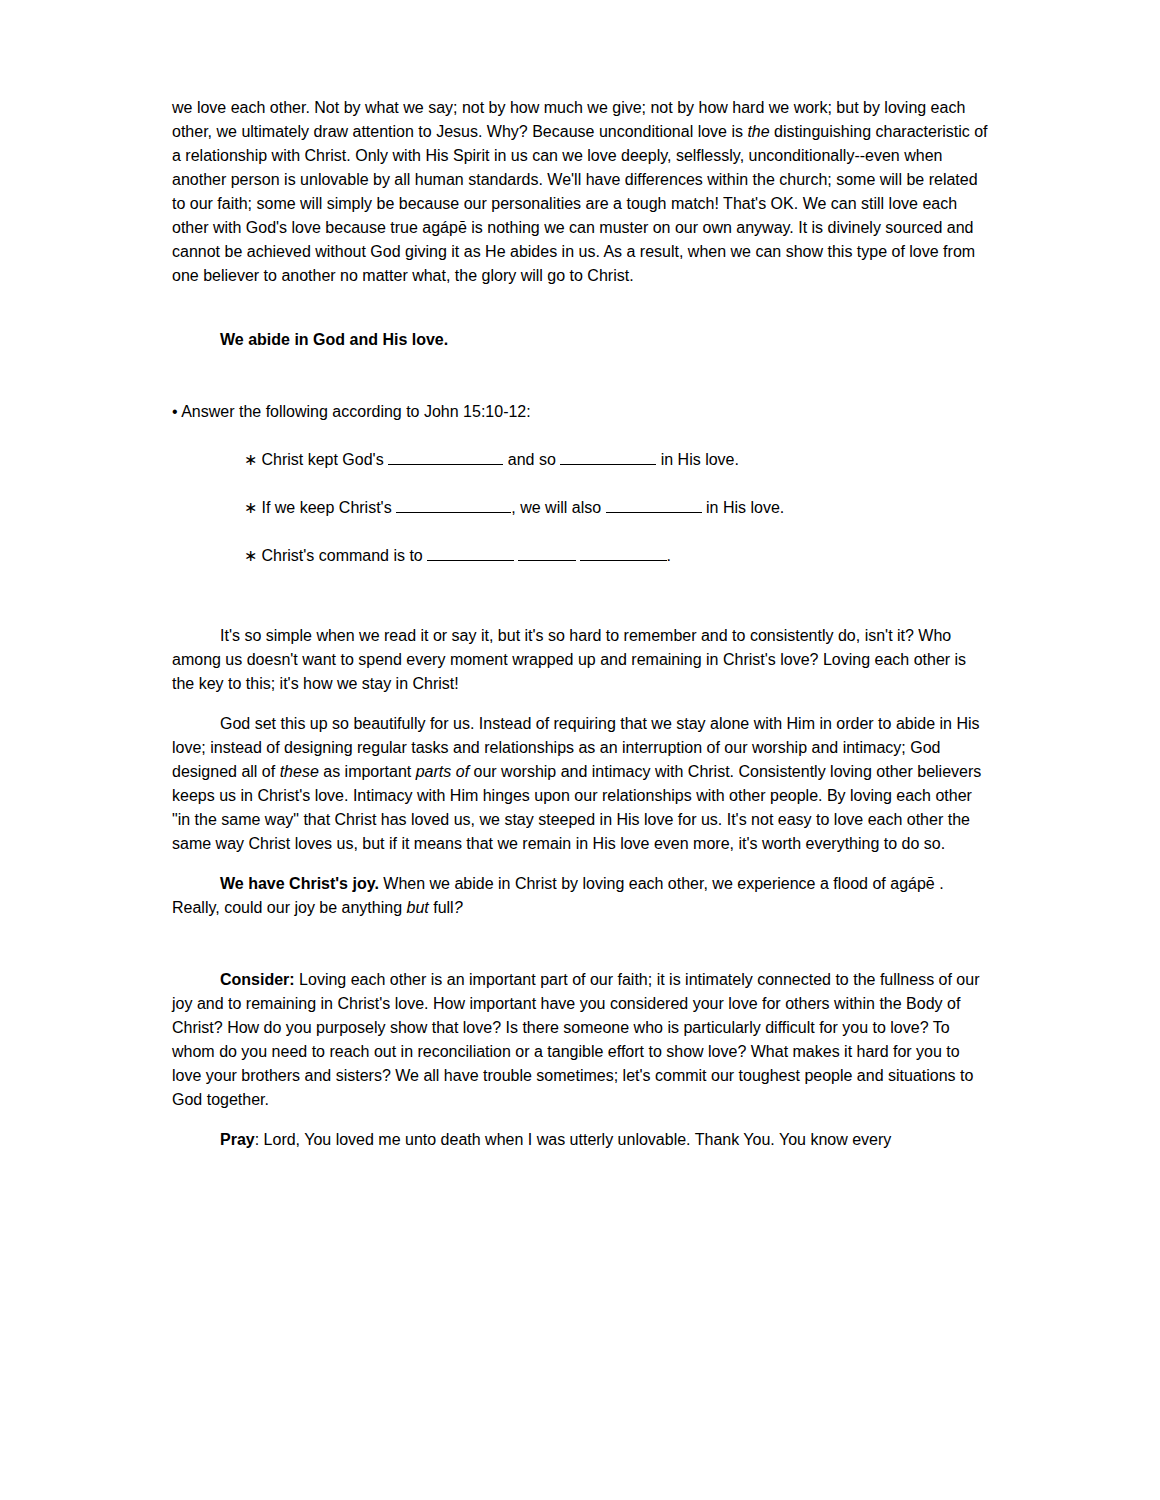we love each other. Not by what we say; not by how much we give; not by how hard we work; but by loving each other, we ultimately draw attention to Jesus. Why? Because unconditional love is the distinguishing characteristic of a relationship with Christ. Only with His Spirit in us can we love deeply, selflessly, unconditionally--even when another person is unlovable by all human standards. We'll have differences within the church; some will be related to our faith; some will simply be because our personalities are a tough match! That's OK. We can still love each other with God's love because true agápē is nothing we can muster on our own anyway. It is divinely sourced and cannot be achieved without God giving it as He abides in us. As a result, when we can show this type of love from one believer to another no matter what, the glory will go to Christ.
We abide in God and His love.
• Answer the following according to John 15:10-12:
∗ Christ kept God's and so in His love.
∗ If we keep Christ's , we will also in His love.
∗ Christ's command is to .
It's so simple when we read it or say it, but it's so hard to remember and to consistently do, isn't it? Who among us doesn't want to spend every moment wrapped up and remaining in Christ's love? Loving each other is the key to this; it's how we stay in Christ!
God set this up so beautifully for us. Instead of requiring that we stay alone with Him in order to abide in His love; instead of designing regular tasks and relationships as an interruption of our worship and intimacy; God designed all of these as important parts of our worship and intimacy with Christ. Consistently loving other believers keeps us in Christ's love. Intimacy with Him hinges upon our relationships with other people. By loving each other "in the same way" that Christ has loved us, we stay steeped in His love for us. It's not easy to love each other the same way Christ loves us, but if it means that we remain in His love even more, it's worth everything to do so.
We have Christ's joy. When we abide in Christ by loving each other, we experience a flood of agápē . Really, could our joy be anything but full?
Consider: Loving each other is an important part of our faith; it is intimately connected to the fullness of our joy and to remaining in Christ's love. How important have you considered your love for others within the Body of Christ? How do you purposely show that love? Is there someone who is particularly difficult for you to love? To whom do you need to reach out in reconciliation or a tangible effort to show love? What makes it hard for you to love your brothers and sisters? We all have trouble sometimes; let's commit our toughest people and situations to God together.
Pray: Lord, You loved me unto death when I was utterly unlovable. Thank You. You know every